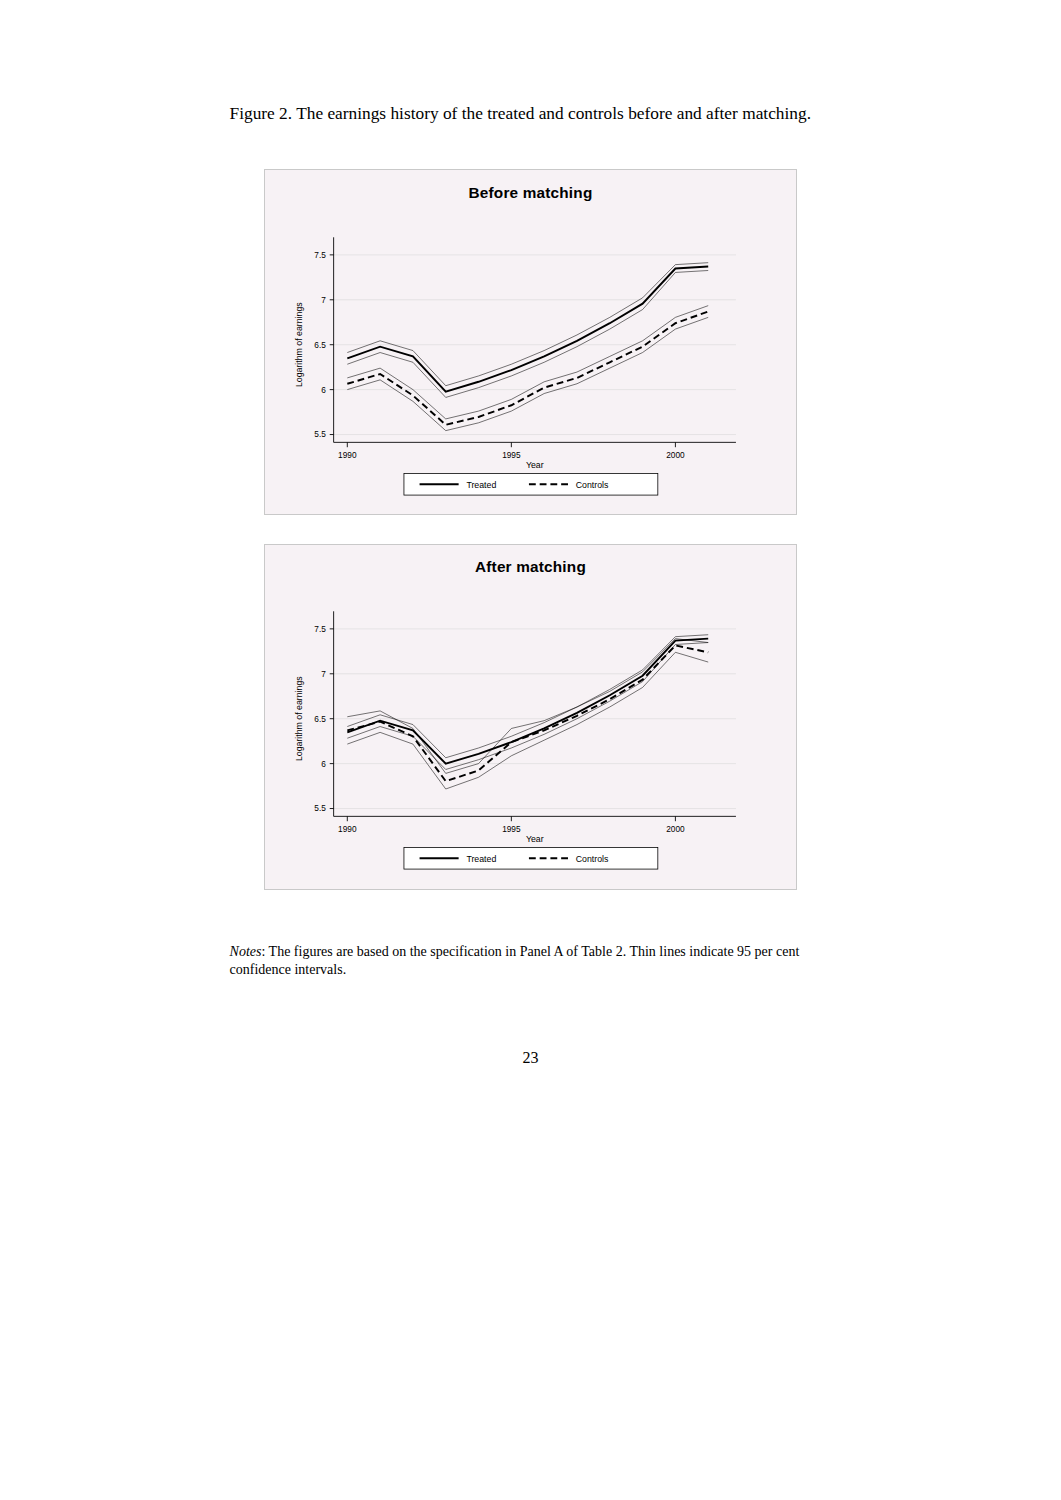Figure 2. The earnings history of the treated and controls before and after matching.
Before matching
7.5 7 6.5 6 5.5 Logarithm of earnings 1990 1995 2000 Year Treated Controls
After matching
7.5 7 6.5 6 5.5 Logarithm of earnings 1990 1995 2000 Year Treated Controls
Notes: The figures are based on the specification in Panel A of Table 2. Thin lines indicate 95 per cent confidence intervals.
23